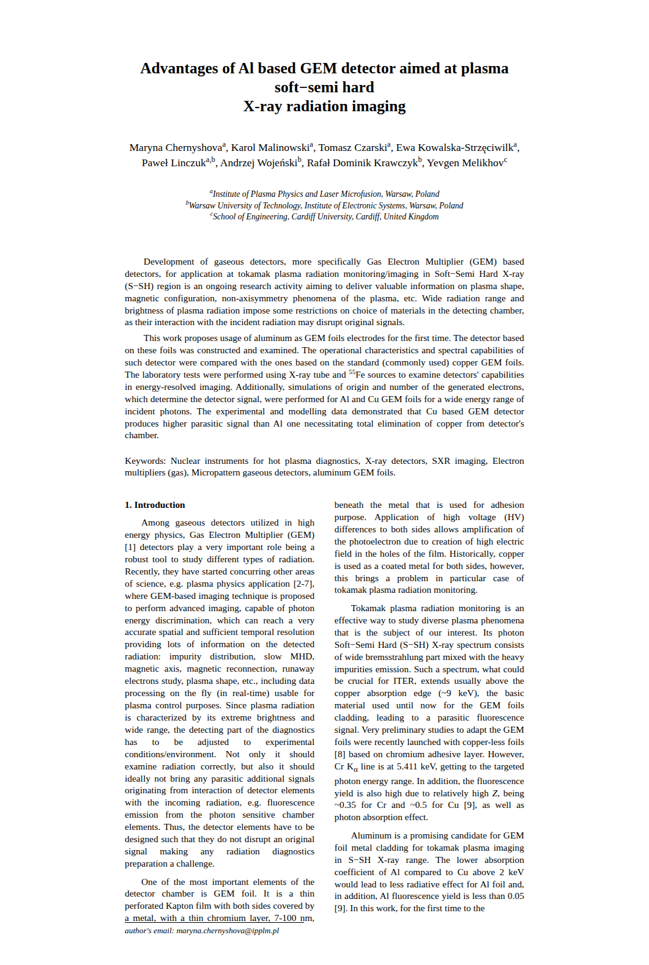Advantages of Al based GEM detector aimed at plasma soft−semi hard
X-ray radiation imaging
Maryna Chernyshovaa, Karol Malinowskia, Tomasz Czarskia, Ewa Kowalska-Strzęciwilka, Paweł Linczuka,b, Andrzej Wojeńskib, Rafał Dominik Krawczykb, Yevgen Melikhovc
aInstitute of Plasma Physics and Laser Microfusion, Warsaw, Poland
bWarsaw University of Technology, Institute of Electronic Systems, Warsaw, Poland
cSchool of Engineering, Cardiff University, Cardiff, United Kingdom
Development of gaseous detectors, more specifically Gas Electron Multiplier (GEM) based detectors, for application at tokamak plasma radiation monitoring/imaging in Soft−Semi Hard X-ray (S−SH) region is an ongoing research activity aiming to deliver valuable information on plasma shape, magnetic configuration, non-axisymmetry phenomena of the plasma, etc. Wide radiation range and brightness of plasma radiation impose some restrictions on choice of materials in the detecting chamber, as their interaction with the incident radiation may disrupt original signals.
This work proposes usage of aluminum as GEM foils electrodes for the first time. The detector based on these foils was constructed and examined. The operational characteristics and spectral capabilities of such detector were compared with the ones based on the standard (commonly used) copper GEM foils. The laboratory tests were performed using X-ray tube and 55Fe sources to examine detectors' capabilities in energy-resolved imaging. Additionally, simulations of origin and number of the generated electrons, which determine the detector signal, were performed for Al and Cu GEM foils for a wide energy range of incident photons. The experimental and modelling data demonstrated that Cu based GEM detector produces higher parasitic signal than Al one necessitating total elimination of copper from detector's chamber.
Keywords: Nuclear instruments for hot plasma diagnostics, X-ray detectors, SXR imaging, Electron multipliers (gas), Micropattern gaseous detectors, aluminum GEM foils.
1. Introduction
Among gaseous detectors utilized in high energy physics, Gas Electron Multiplier (GEM) [1] detectors play a very important role being a robust tool to study different types of radiation. Recently, they have started concurring other areas of science, e.g. plasma physics application [2-7], where GEM-based imaging technique is proposed to perform advanced imaging, capable of photon energy discrimination, which can reach a very accurate spatial and sufficient temporal resolution providing lots of information on the detected radiation: impurity distribution, slow MHD, magnetic axis, magnetic reconnection, runaway electrons study, plasma shape, etc., including data processing on the fly (in real-time) usable for plasma control purposes. Since plasma radiation is characterized by its extreme brightness and wide range, the detecting part of the diagnostics has to be adjusted to experimental conditions/environment. Not only it should examine radiation correctly, but also it should ideally not bring any parasitic additional signals originating from interaction of detector elements with the incoming radiation, e.g. fluorescence emission from the photon sensitive chamber elements. Thus, the detector elements have to be designed such that they do not disrupt an original signal making any radiation diagnostics preparation a challenge.
One of the most important elements of the detector chamber is GEM foil. It is a thin perforated Kapton film with both sides covered by a metal, with a thin chromium layer, 7-100 nm, beneath the metal that is used for adhesion purpose. Application of high voltage (HV) differences to both sides allows amplification of the photoelectron due to creation of high electric field in the holes of the film. Historically, copper is used as a coated metal for both sides, however, this brings a problem in particular case of tokamak plasma radiation monitoring.
Tokamak plasma radiation monitoring is an effective way to study diverse plasma phenomena that is the subject of our interest. Its photon Soft−Semi Hard (S−SH) X-ray spectrum consists of wide bremsstrahlung part mixed with the heavy impurities emission. Such a spectrum, what could be crucial for ITER, extends usually above the copper absorption edge (~9 keV), the basic material used until now for the GEM foils cladding, leading to a parasitic fluorescence signal. Very preliminary studies to adapt the GEM foils were recently launched with copper-less foils [8] based on chromium adhesive layer. However, Cr Kα line is at 5.411 keV, getting to the targeted photon energy range. In addition, the fluorescence yield is also high due to relatively high Z, being ~0.35 for Cr and ~0.5 for Cu [9], as well as photon absorption effect.
Aluminum is a promising candidate for GEM foil metal cladding for tokamak plasma imaging in S−SH X-ray range. The lower absorption coefficient of Al compared to Cu above 2 keV would lead to less radiative effect for Al foil and, in addition, Al fluorescence yield is less than 0.05 [9]. In this work, for the first time to the
author's email: maryna.chernyshova@ipplm.pl